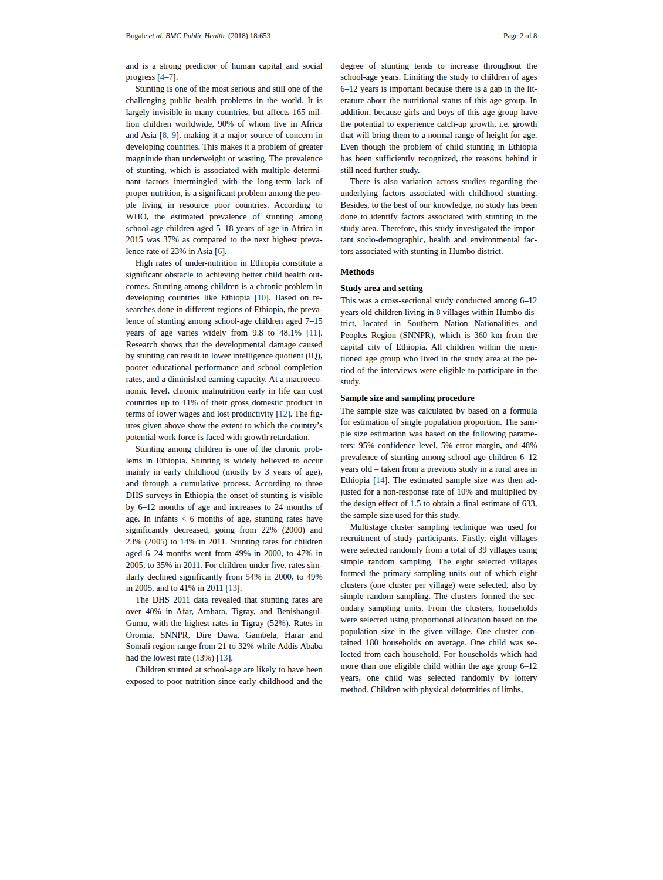Bogale et al. BMC Public Health (2018) 18:653
Page 2 of 8
and is a strong predictor of human capital and social progress [4–7].
Stunting is one of the most serious and still one of the challenging public health problems in the world. It is largely invisible in many countries, but affects 165 million children worldwide, 90% of whom live in Africa and Asia [8, 9], making it a major source of concern in developing countries. This makes it a problem of greater magnitude than underweight or wasting. The prevalence of stunting, which is associated with multiple determinant factors intermingled with the long-term lack of proper nutrition, is a significant problem among the people living in resource poor countries. According to WHO, the estimated prevalence of stunting among school-age children aged 5–18 years of age in Africa in 2015 was 37% as compared to the next highest prevalence rate of 23% in Asia [6].
High rates of under-nutrition in Ethiopia constitute a significant obstacle to achieving better child health outcomes. Stunting among children is a chronic problem in developing countries like Ethiopia [10]. Based on researches done in different regions of Ethiopia, the prevalence of stunting among school-age children aged 7–15 years of age varies widely from 9.8 to 48.1% [11]. Research shows that the developmental damage caused by stunting can result in lower intelligence quotient (IQ), poorer educational performance and school completion rates, and a diminished earning capacity. At a macroeconomic level, chronic malnutrition early in life can cost countries up to 11% of their gross domestic product in terms of lower wages and lost productivity [12]. The figures given above show the extent to which the country’s potential work force is faced with growth retardation.
Stunting among children is one of the chronic problems in Ethiopia. Stunting is widely believed to occur mainly in early childhood (mostly by 3 years of age), and through a cumulative process. According to three DHS surveys in Ethiopia the onset of stunting is visible by 6–12 months of age and increases to 24 months of age. In infants < 6 months of age, stunting rates have significantly decreased, going from 22% (2000) and 23% (2005) to 14% in 2011. Stunting rates for children aged 6–24 months went from 49% in 2000, to 47% in 2005, to 35% in 2011. For children under five, rates similarly declined significantly from 54% in 2000, to 49% in 2005, and to 41% in 2011 [13].
The DHS 2011 data revealed that stunting rates are over 40% in Afar, Amhara, Tigray, and Benishangul-Gumu, with the highest rates in Tigray (52%). Rates in Oromia, SNNPR, Dire Dawa, Gambela, Harar and Somali region range from 21 to 32% while Addis Ababa had the lowest rate (13%) [13].
Children stunted at school-age are likely to have been exposed to poor nutrition since early childhood and the degree of stunting tends to increase throughout the school-age years. Limiting the study to children of ages 6–12 years is important because there is a gap in the literature about the nutritional status of this age group. In addition, because girls and boys of this age group have the potential to experience catch-up growth, i.e. growth that will bring them to a normal range of height for age. Even though the problem of child stunting in Ethiopia has been sufficiently recognized, the reasons behind it still need further study.
There is also variation across studies regarding the underlying factors associated with childhood stunting. Besides, to the best of our knowledge, no study has been done to identify factors associated with stunting in the study area. Therefore, this study investigated the important socio-demographic, health and environmental factors associated with stunting in Humbo district.
Methods
Study area and setting
This was a cross-sectional study conducted among 6–12 years old children living in 8 villages within Humbo district, located in Southern Nation Nationalities and Peoples Region (SNNPR), which is 360 km from the capital city of Ethiopia. All children within the mentioned age group who lived in the study area at the period of the interviews were eligible to participate in the study.
Sample size and sampling procedure
The sample size was calculated by based on a formula for estimation of single population proportion. The sample size estimation was based on the following parameters: 95% confidence level, 5% error margin, and 48% prevalence of stunting among school age children 6–12 years old – taken from a previous study in a rural area in Ethiopia [14]. The estimated sample size was then adjusted for a non-response rate of 10% and multiplied by the design effect of 1.5 to obtain a final estimate of 633, the sample size used for this study.
Multistage cluster sampling technique was used for recruitment of study participants. Firstly, eight villages were selected randomly from a total of 39 villages using simple random sampling. The eight selected villages formed the primary sampling units out of which eight clusters (one cluster per village) were selected, also by simple random sampling. The clusters formed the secondary sampling units. From the clusters, households were selected using proportional allocation based on the population size in the given village. One cluster contained 180 households on average. One child was selected from each household. For households which had more than one eligible child within the age group 6–12 years, one child was selected randomly by lottery method. Children with physical deformities of limbs,